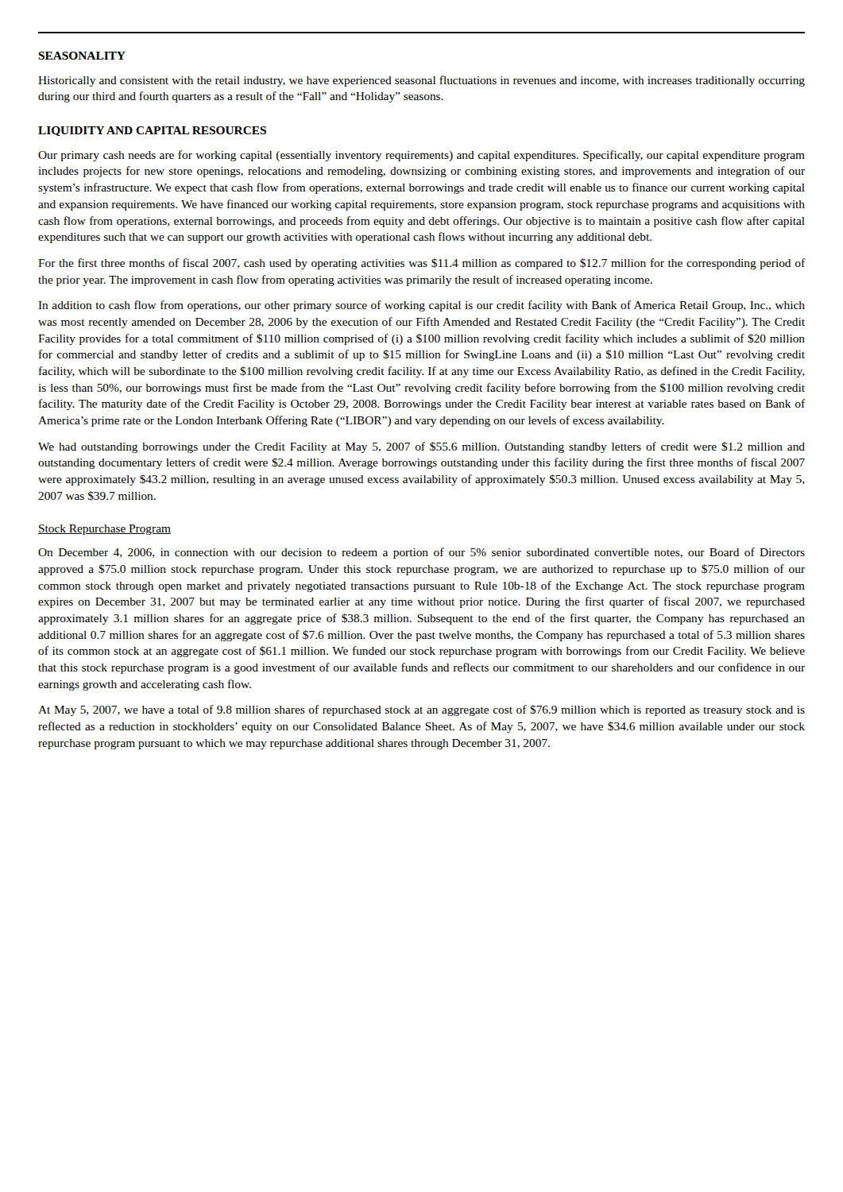SEASONALITY
Historically and consistent with the retail industry, we have experienced seasonal fluctuations in revenues and income, with increases traditionally occurring during our third and fourth quarters as a result of the “Fall” and “Holiday” seasons.
LIQUIDITY AND CAPITAL RESOURCES
Our primary cash needs are for working capital (essentially inventory requirements) and capital expenditures. Specifically, our capital expenditure program includes projects for new store openings, relocations and remodeling, downsizing or combining existing stores, and improvements and integration of our system’s infrastructure. We expect that cash flow from operations, external borrowings and trade credit will enable us to finance our current working capital and expansion requirements. We have financed our working capital requirements, store expansion program, stock repurchase programs and acquisitions with cash flow from operations, external borrowings, and proceeds from equity and debt offerings. Our objective is to maintain a positive cash flow after capital expenditures such that we can support our growth activities with operational cash flows without incurring any additional debt.
For the first three months of fiscal 2007, cash used by operating activities was $11.4 million as compared to $12.7 million for the corresponding period of the prior year. The improvement in cash flow from operating activities was primarily the result of increased operating income.
In addition to cash flow from operations, our other primary source of working capital is our credit facility with Bank of America Retail Group, Inc., which was most recently amended on December 28, 2006 by the execution of our Fifth Amended and Restated Credit Facility (the “Credit Facility”). The Credit Facility provides for a total commitment of $110 million comprised of (i) a $100 million revolving credit facility which includes a sublimit of $20 million for commercial and standby letter of credits and a sublimit of up to $15 million for SwingLine Loans and (ii) a $10 million “Last Out” revolving credit facility, which will be subordinate to the $100 million revolving credit facility. If at any time our Excess Availability Ratio, as defined in the Credit Facility, is less than 50%, our borrowings must first be made from the “Last Out” revolving credit facility before borrowing from the $100 million revolving credit facility. The maturity date of the Credit Facility is October 29, 2008. Borrowings under the Credit Facility bear interest at variable rates based on Bank of America’s prime rate or the London Interbank Offering Rate (“LIBOR”) and vary depending on our levels of excess availability.
We had outstanding borrowings under the Credit Facility at May 5, 2007 of $55.6 million. Outstanding standby letters of credit were $1.2 million and outstanding documentary letters of credit were $2.4 million. Average borrowings outstanding under this facility during the first three months of fiscal 2007 were approximately $43.2 million, resulting in an average unused excess availability of approximately $50.3 million. Unused excess availability at May 5, 2007 was $39.7 million.
Stock Repurchase Program
On December 4, 2006, in connection with our decision to redeem a portion of our 5% senior subordinated convertible notes, our Board of Directors approved a $75.0 million stock repurchase program. Under this stock repurchase program, we are authorized to repurchase up to $75.0 million of our common stock through open market and privately negotiated transactions pursuant to Rule 10b-18 of the Exchange Act. The stock repurchase program expires on December 31, 2007 but may be terminated earlier at any time without prior notice. During the first quarter of fiscal 2007, we repurchased approximately 3.1 million shares for an aggregate price of $38.3 million. Subsequent to the end of the first quarter, the Company has repurchased an additional 0.7 million shares for an aggregate cost of $7.6 million. Over the past twelve months, the Company has repurchased a total of 5.3 million shares of its common stock at an aggregate cost of $61.1 million. We funded our stock repurchase program with borrowings from our Credit Facility. We believe that this stock repurchase program is a good investment of our available funds and reflects our commitment to our shareholders and our confidence in our earnings growth and accelerating cash flow.
At May 5, 2007, we have a total of 9.8 million shares of repurchased stock at an aggregate cost of $76.9 million which is reported as treasury stock and is reflected as a reduction in stockholders’ equity on our Consolidated Balance Sheet. As of May 5, 2007, we have $34.6 million available under our stock repurchase program pursuant to which we may repurchase additional shares through December 31, 2007.